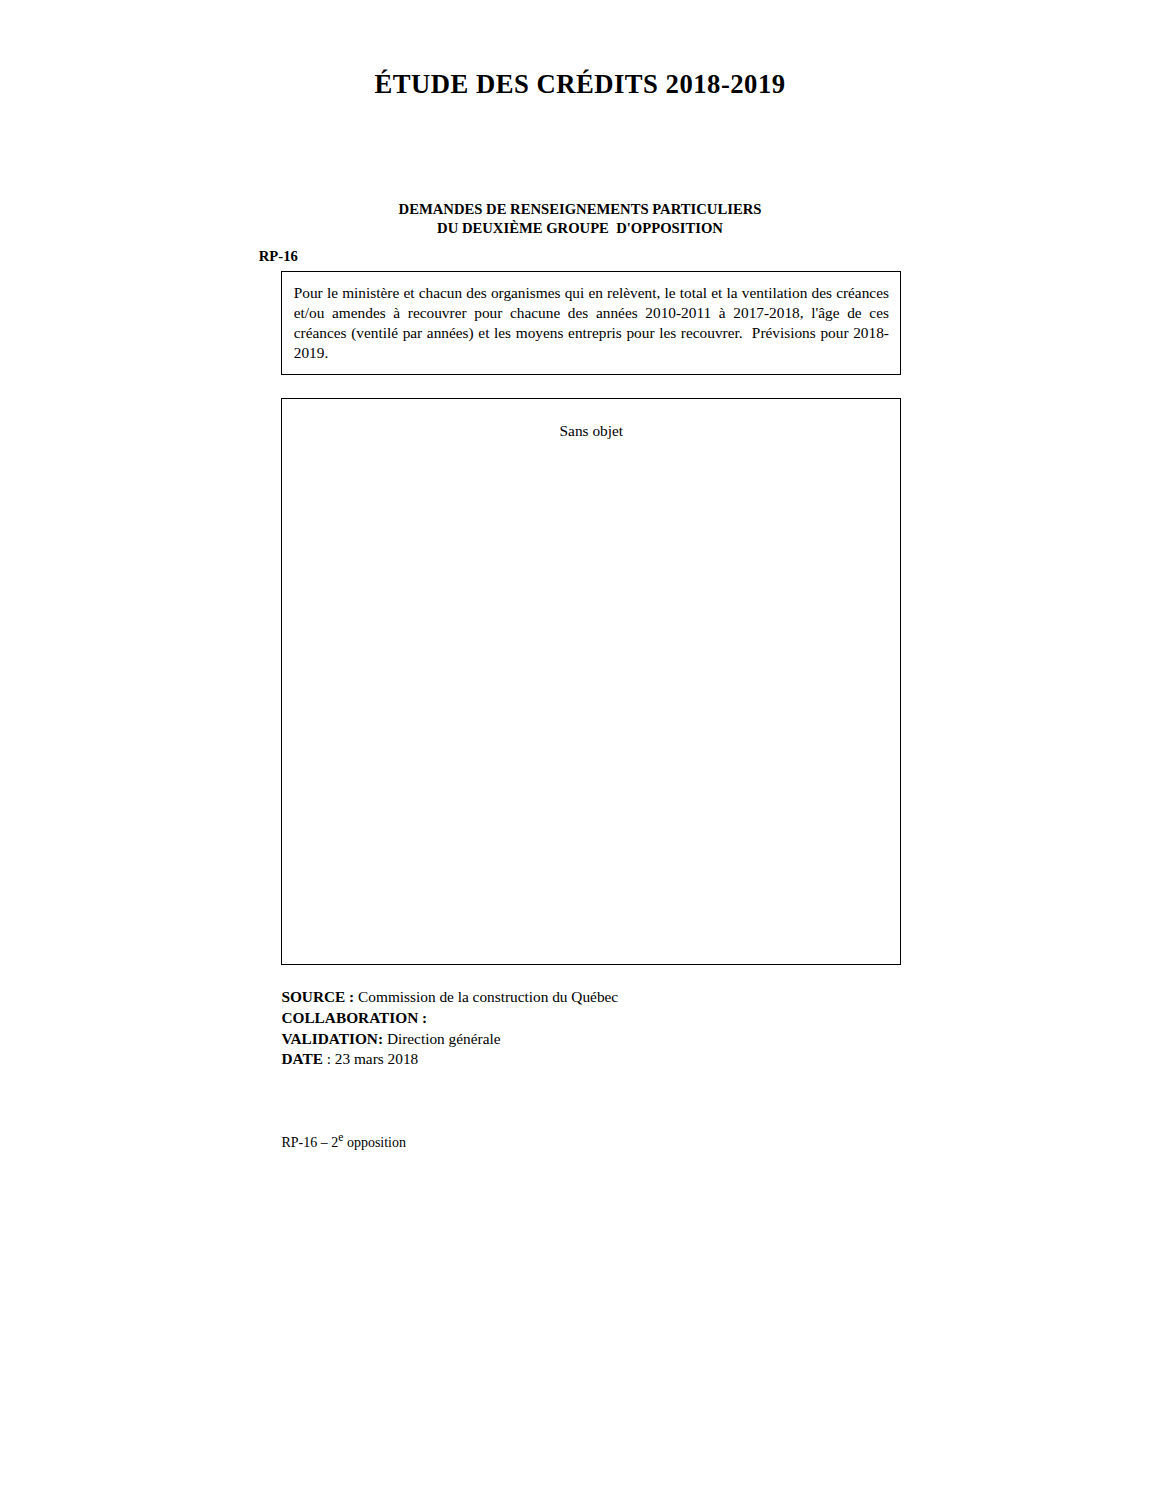ÉTUDE DES CRÉDITS 2018-2019
DEMANDES DE RENSEIGNEMENTS PARTICULIERS
DU DEUXIÈME GROUPE D'OPPOSITION
RP-16
Pour le ministère et chacun des organismes qui en relèvent, le total et la ventilation des créances et/ou amendes à recouvrer pour chacune des années 2010-2011 à 2017-2018, l'âge de ces créances (ventilé par années) et les moyens entrepris pour les recouvrer. Prévisions pour 2018-2019.
Sans objet
SOURCE : Commission de la construction du Québec
COLLABORATION :
VALIDATION: Direction générale
DATE : 23 mars 2018
RP-16 – 2e opposition